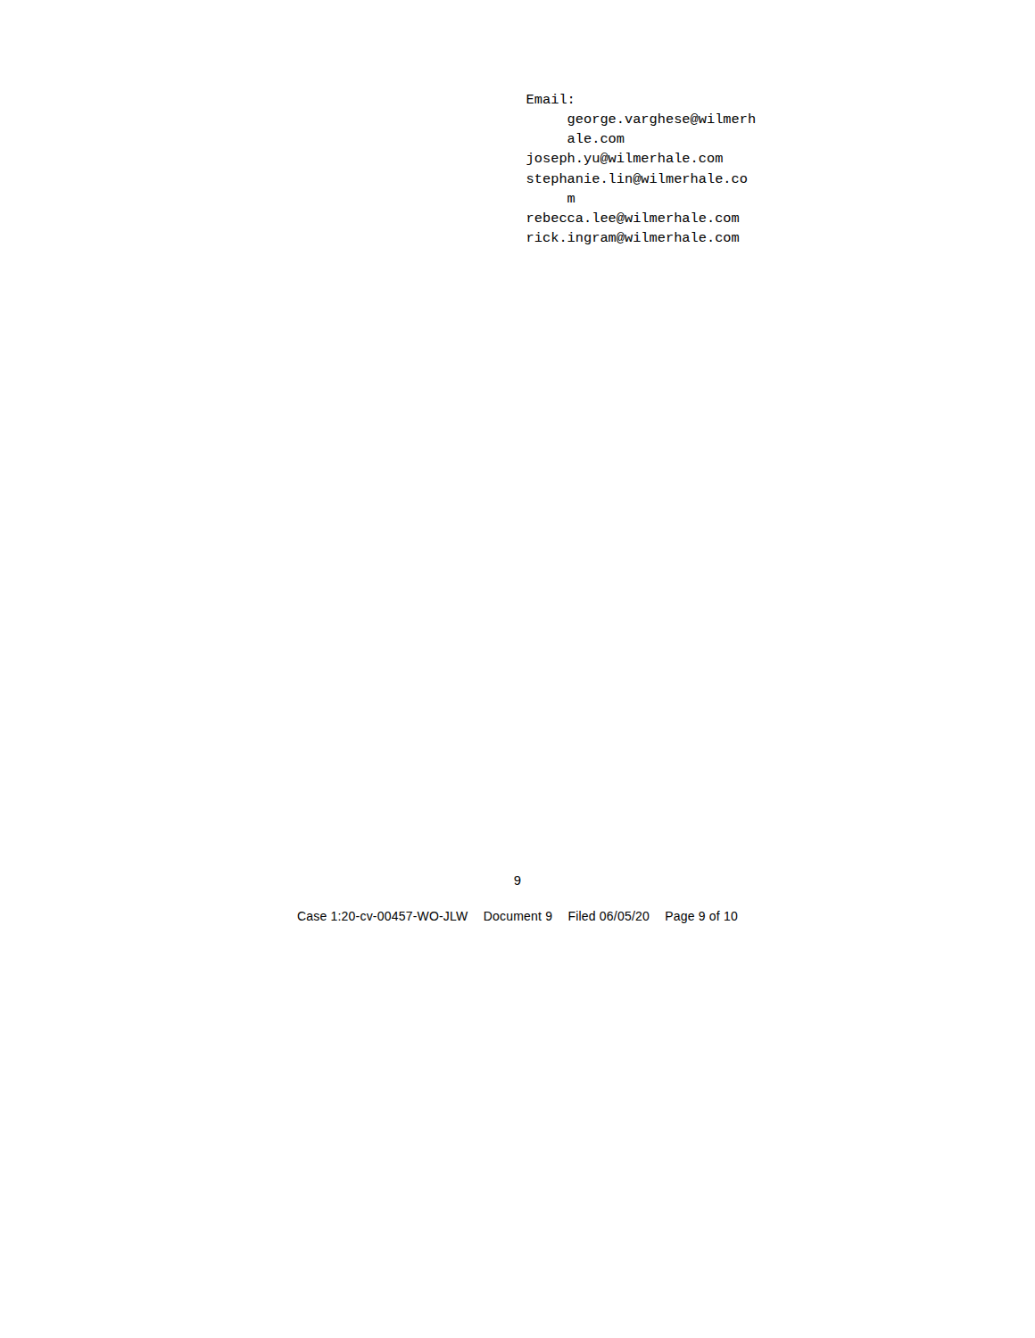Email: george.varghese@wilmerh ale.com joseph.yu@wilmerhale.com stephanie.lin@wilmerhale.co m rebecca.lee@wilmerhale.com rick.ingram@wilmerhale.com
9
Case 1:20-cv-00457-WO-JLW Document 9 Filed 06/05/20 Page 9 of 10